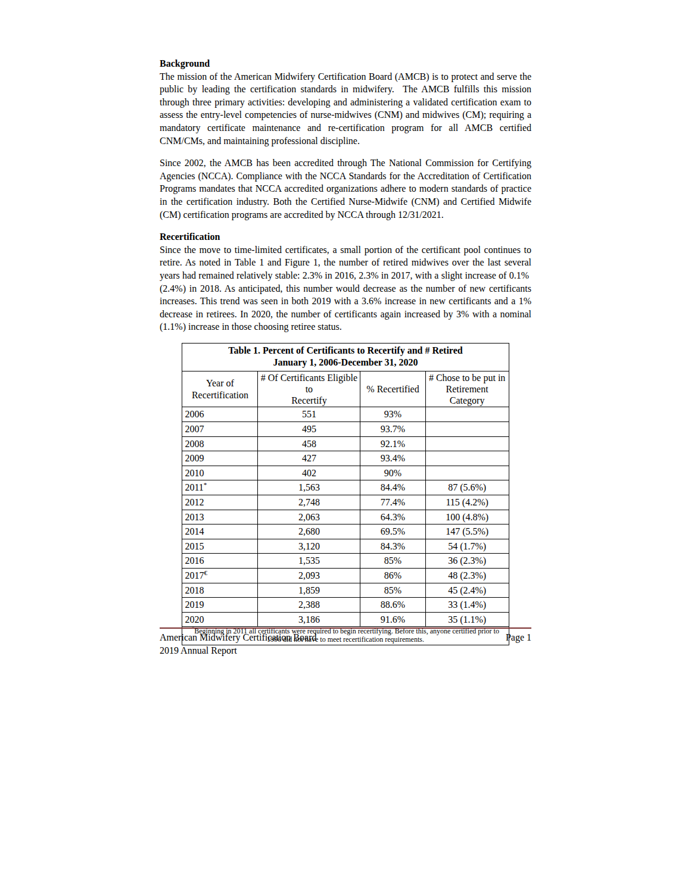Background
The mission of the American Midwifery Certification Board (AMCB) is to protect and serve the public by leading the certification standards in midwifery. The AMCB fulfills this mission through three primary activities: developing and administering a validated certification exam to assess the entry-level competencies of nurse-midwives (CNM) and midwives (CM); requiring a mandatory certificate maintenance and re-certification program for all AMCB certified CNM/CMs, and maintaining professional discipline.
Since 2002, the AMCB has been accredited through The National Commission for Certifying Agencies (NCCA). Compliance with the NCCA Standards for the Accreditation of Certification Programs mandates that NCCA accredited organizations adhere to modern standards of practice in the certification industry. Both the Certified Nurse-Midwife (CNM) and Certified Midwife (CM) certification programs are accredited by NCCA through 12/31/2021.
Recertification
Since the move to time-limited certificates, a small portion of the certificant pool continues to retire. As noted in Table 1 and Figure 1, the number of retired midwives over the last several years had remained relatively stable: 2.3% in 2016, 2.3% in 2017, with a slight increase of 0.1% (2.4%) in 2018. As anticipated, this number would decrease as the number of new certificants increases. This trend was seen in both 2019 with a 3.6% increase in new certificants and a 1% decrease in retirees. In 2020, the number of certificants again increased by 3% with a nominal (1.1%) increase in those choosing retiree status.
Table 1. Percent of Certificants to Recertify and # Retired January 1, 2006-December 31, 2020
| Year of Recertification | # Of Certificants Eligible to Recertify | % Recertified | # Chose to be put in Retirement Category |
| --- | --- | --- | --- |
| 2006 | 551 | 93% | |
| 2007 | 495 | 93.7% | |
| 2008 | 458 | 92.1% | |
| 2009 | 427 | 93.4% | |
| 2010 | 402 | 90% | |
| 2011 * | 1,563 | 84.4% | 87 (5.6%) |
| 2012 | 2,748 | 77.4% | 115 (4.2%) |
| 2013 | 2,063 | 64.3% | 100 (4.8%) |
| 2014 | 2,680 | 69.5% | 147 (5.5%) |
| 2015 | 3,120 | 84.3% | 54 (1.7%) |
| 2016 | 1,535 | 85% | 36 (2.3%) |
| 2017 € | 2,093 | 86% | 48 (2.3%) |
| 2018 | 1,859 | 85% | 45 (2.4%) |
| 2019 | 2,388 | 88.6% | 33 (1.4%) |
| 2020 | 3,186 | 91.6% | 35 (1.1%) |
| * Beginning in 2011 all certificants were required to begin recertifying. Before this, anyone certified prior to 1996 did not have to meet recertification requirements. |
American Midwifery Certification Board
Page 1
2019 Annual Report